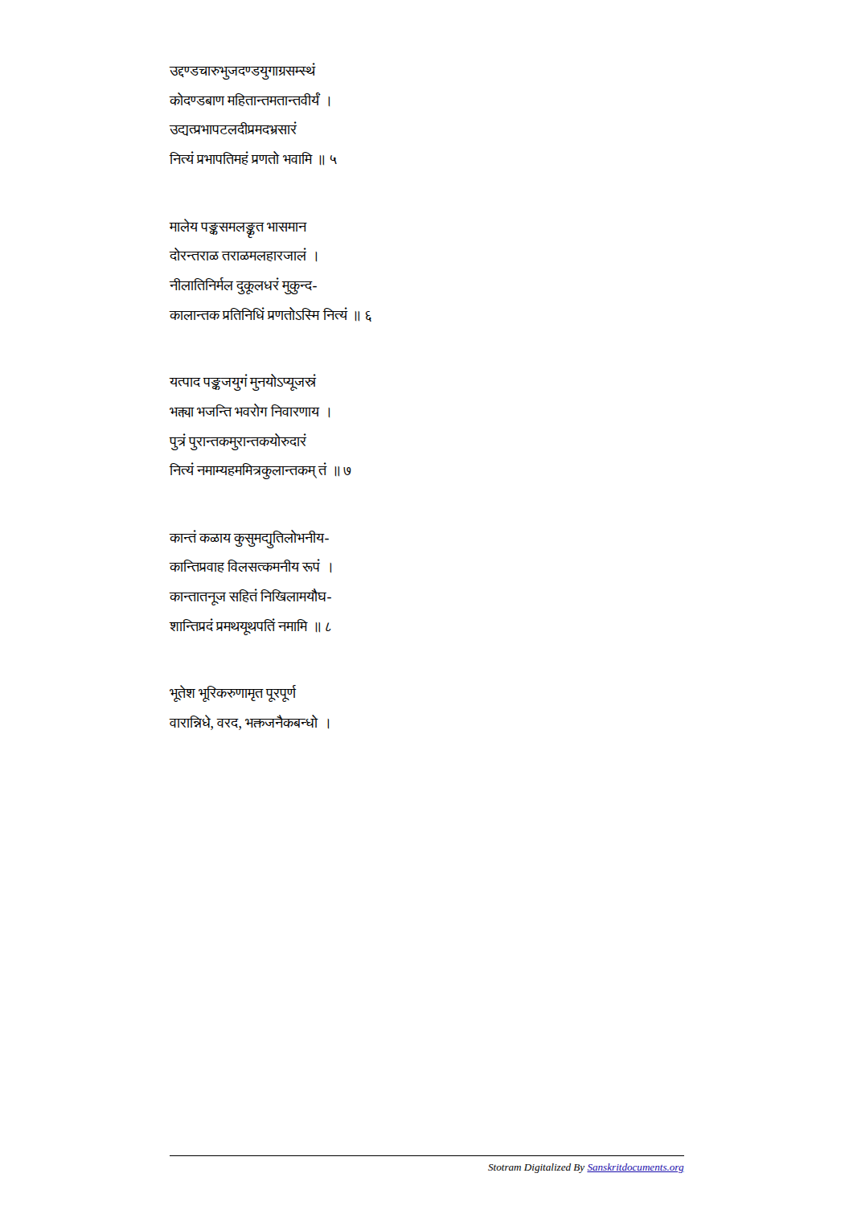उद्दण्डचारुभुजदण्डयुगाग्रसम्स्थं
कोदण्डबाण महितान्तमतान्तवीर्यं ।
उद्यत्प्रभापटलदीप्रमदभ्रसारं
नित्यं प्रभापतिमहं प्रणतो भवामि ॥ ५
मालेय पङ्कसमलङ्कृत भासमान
दोरन्तराळ तराळमलहारजालं ।
नीलातिनिर्मल दुकूलधरं मुकुन्द-
कालान्तक प्रतिनिधिं प्रणतोऽस्मि नित्यं ॥ ६
यत्पाद पङ्कजयुगं मुनयोऽप्यूजस्रं
भक्त्या भजन्ति भवरोग निवारणाय ।
पुत्रं पुरान्तकमुरान्तकयोरुदारं
नित्यं नमाम्यहममित्रकुलान्तकम् तं ॥ ७
कान्तं कळाय कुसुमद्युतिलोभनीय-
कान्तिप्रवाह विलसत्कमनीय रूपं ।
कान्तातनूज सहितं निखिलामयौघ-
शान्तिप्रदं प्रमथयूथपतिं नमामि ॥ ८
भूतेश भूरिकरुणामृत पूरपूर्ण
वारान्निधे, वरद, भक्तजनैकबन्धो ।
Stotram Digitalized By Sanskritdocuments.org